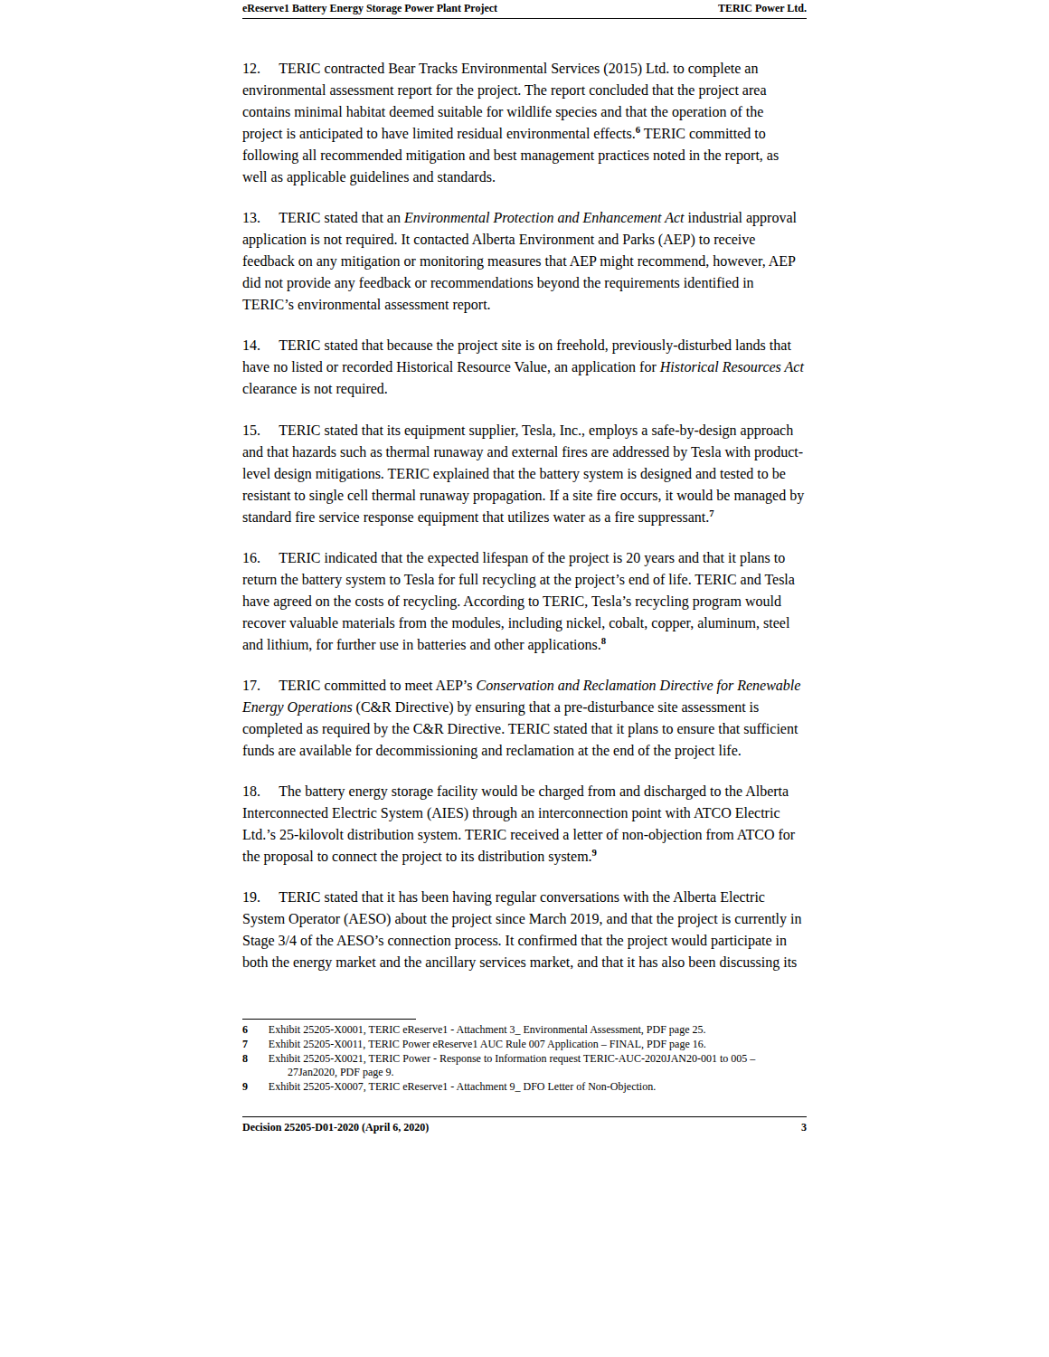eReserve1 Battery Energy Storage Power Plant Project TERIC Power Ltd.
12. TERIC contracted Bear Tracks Environmental Services (2015) Ltd. to complete an environmental assessment report for the project. The report concluded that the project area contains minimal habitat deemed suitable for wildlife species and that the operation of the project is anticipated to have limited residual environmental effects.6 TERIC committed to following all recommended mitigation and best management practices noted in the report, as well as applicable guidelines and standards.
13. TERIC stated that an Environmental Protection and Enhancement Act industrial approval application is not required. It contacted Alberta Environment and Parks (AEP) to receive feedback on any mitigation or monitoring measures that AEP might recommend, however, AEP did not provide any feedback or recommendations beyond the requirements identified in TERIC’s environmental assessment report.
14. TERIC stated that because the project site is on freehold, previously-disturbed lands that have no listed or recorded Historical Resource Value, an application for Historical Resources Act clearance is not required.
15. TERIC stated that its equipment supplier, Tesla, Inc., employs a safe-by-design approach and that hazards such as thermal runaway and external fires are addressed by Tesla with product-level design mitigations. TERIC explained that the battery system is designed and tested to be resistant to single cell thermal runaway propagation. If a site fire occurs, it would be managed by standard fire service response equipment that utilizes water as a fire suppressant.7
16. TERIC indicated that the expected lifespan of the project is 20 years and that it plans to return the battery system to Tesla for full recycling at the project’s end of life. TERIC and Tesla have agreed on the costs of recycling. According to TERIC, Tesla’s recycling program would recover valuable materials from the modules, including nickel, cobalt, copper, aluminum, steel and lithium, for further use in batteries and other applications.8
17. TERIC committed to meet AEP’s Conservation and Reclamation Directive for Renewable Energy Operations (C&R Directive) by ensuring that a pre-disturbance site assessment is completed as required by the C&R Directive. TERIC stated that it plans to ensure that sufficient funds are available for decommissioning and reclamation at the end of the project life.
18. The battery energy storage facility would be charged from and discharged to the Alberta Interconnected Electric System (AIES) through an interconnection point with ATCO Electric Ltd.’s 25-kilovolt distribution system. TERIC received a letter of non-objection from ATCO for the proposal to connect the project to its distribution system.9
19. TERIC stated that it has been having regular conversations with the Alberta Electric System Operator (AESO) about the project since March 2019, and that the project is currently in Stage 3/4 of the AESO’s connection process. It confirmed that the project would participate in both the energy market and the ancillary services market, and that it has also been discussing its
6 Exhibit 25205-X0001, TERIC eReserve1 - Attachment 3_ Environmental Assessment, PDF page 25.
7 Exhibit 25205-X0011, TERIC Power eReserve1 AUC Rule 007 Application – FINAL, PDF page 16.
8 Exhibit 25205-X0021, TERIC Power - Response to Information request TERIC-AUC-2020JAN20-001 to 005 –27Jan2020, PDF page 9.
9 Exhibit 25205-X0007, TERIC eReserve1 - Attachment 9_ DFO Letter of Non-Objection.
Decision 25205-D01-2020 (April 6, 2020) 3